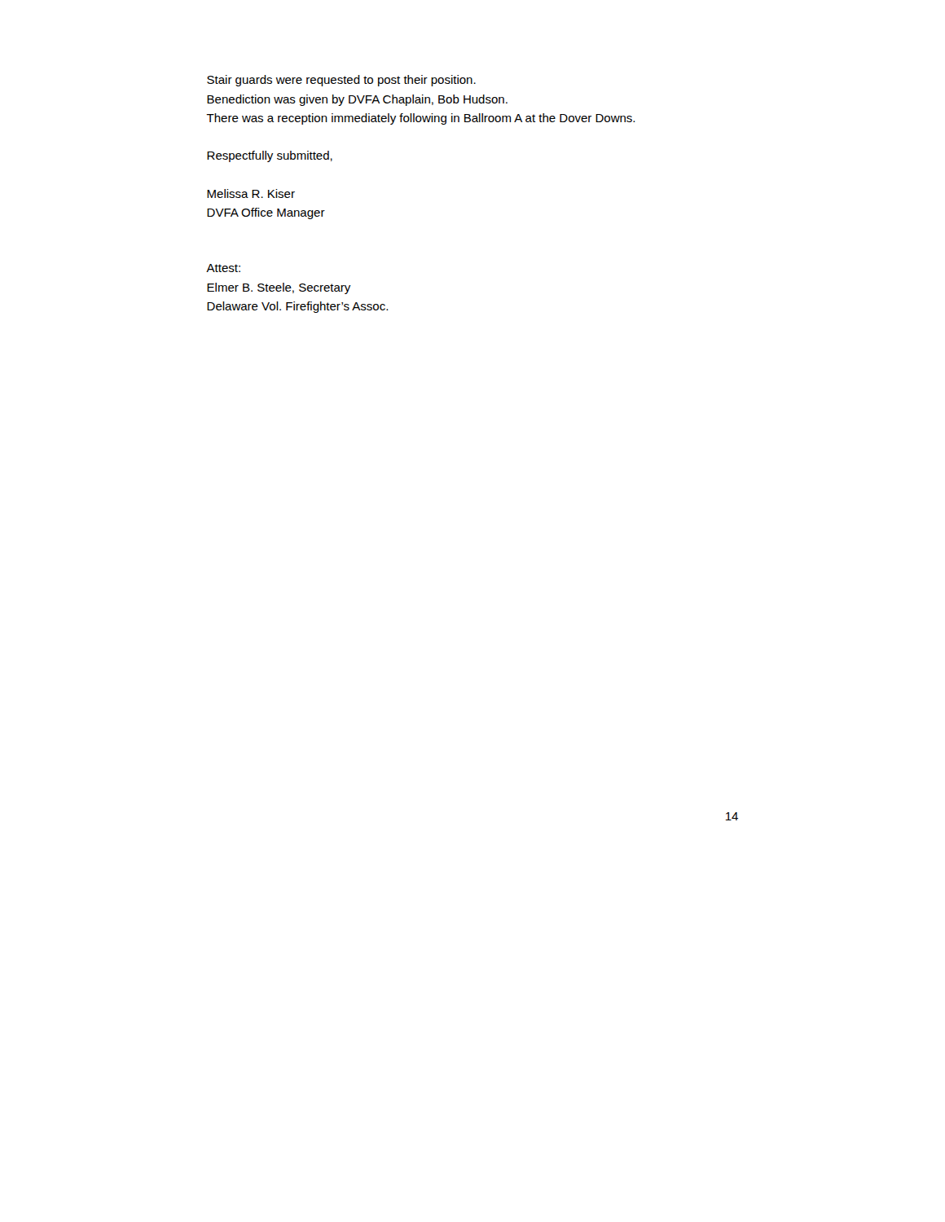Stair guards were requested to post their position.
Benediction was given by DVFA Chaplain, Bob Hudson.
There was a reception immediately following in Ballroom A at the Dover Downs.
Respectfully submitted,
Melissa R. Kiser
DVFA Office Manager
Attest:
Elmer B. Steele, Secretary
Delaware Vol. Firefighter’s Assoc.
14